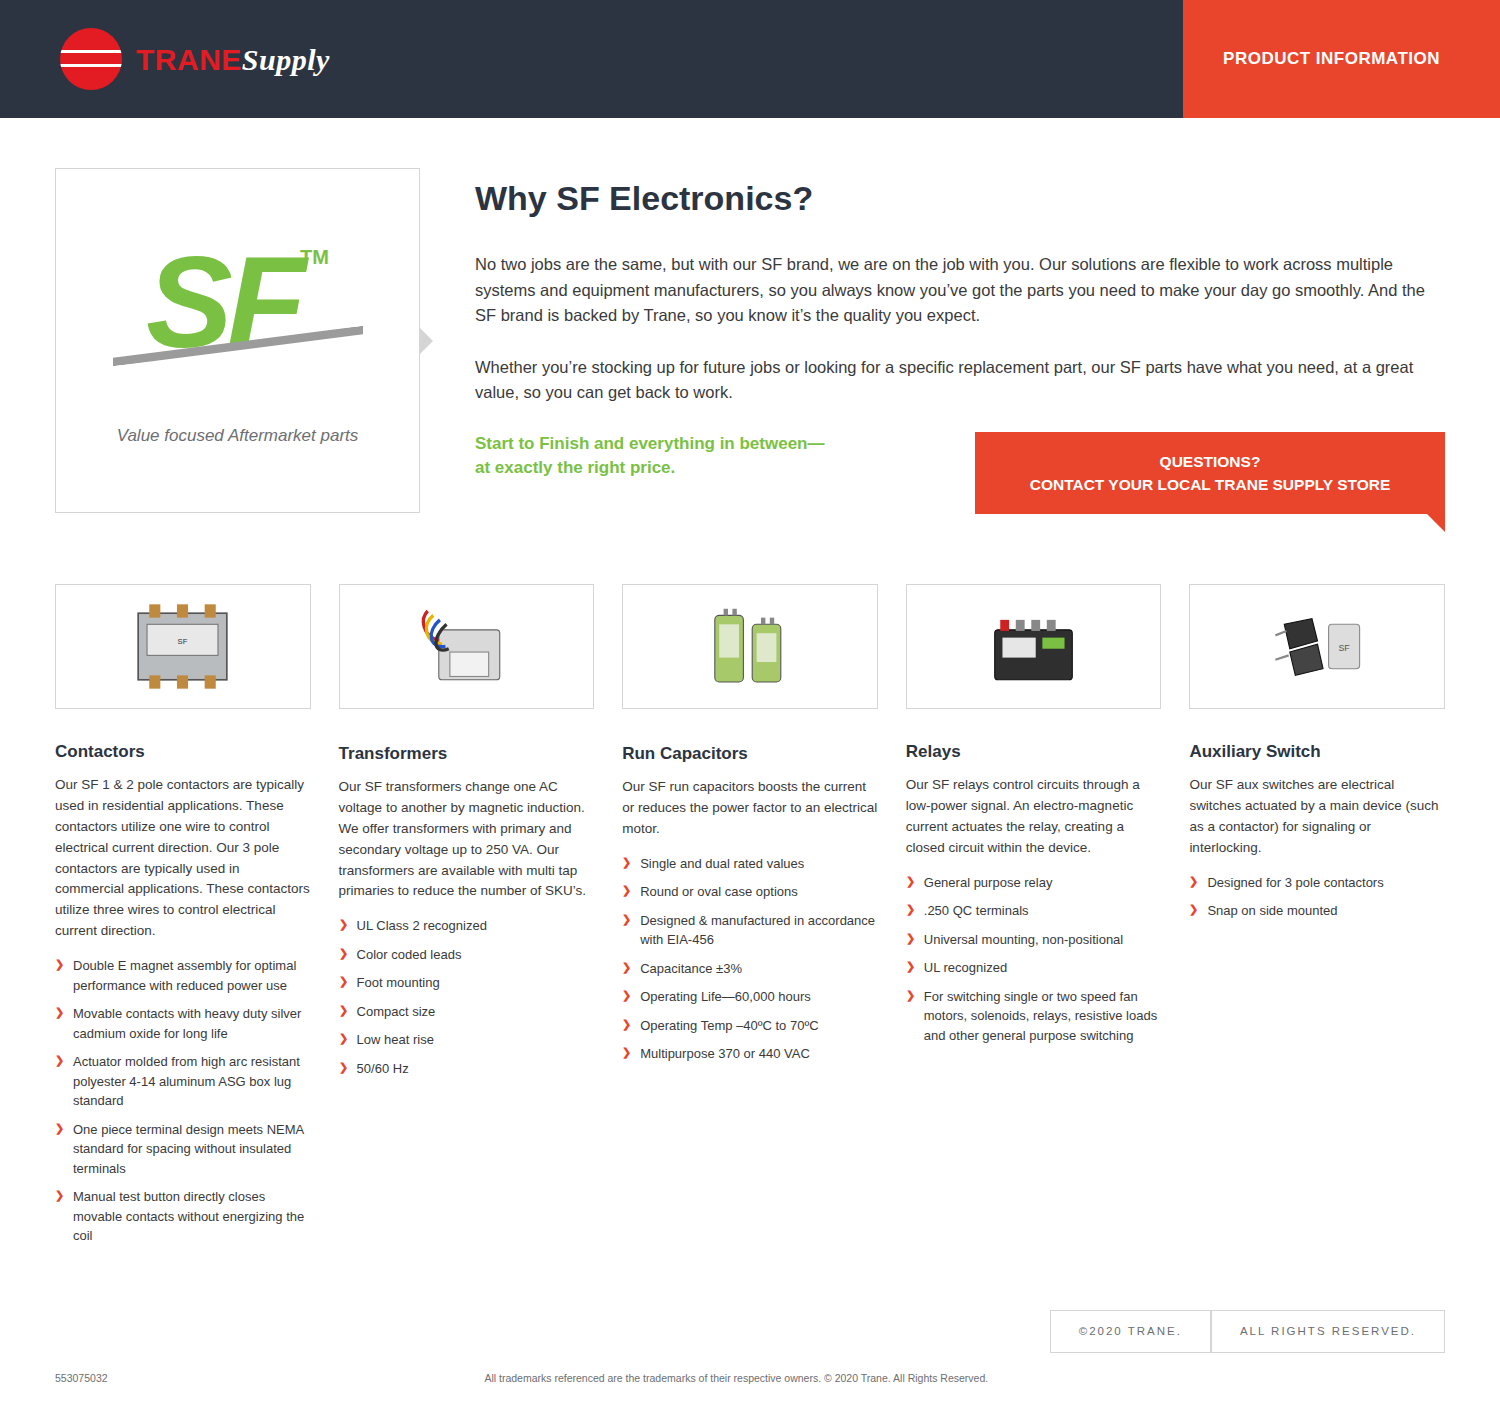TRANE Supply
PRODUCT INFORMATION
SFTM
Value focused Aftermarket parts
Why SF Electronics?
No two jobs are the same, but with our SF brand, we are on the job with you. Our solutions are flexible to work across multiple systems and equipment manufacturers, so you always know you’ve got the parts you need to make your day go smoothly. And the SF brand is backed by Trane, so you know it’s the quality you expect.
Whether you’re stocking up for future jobs or looking for a specific replacement part, our SF parts have what you need, at a great value, so you can get back to work.
Start to Finish and everything in between—
at exactly the right price.
QUESTIONS?
CONTACT YOUR LOCAL TRANE SUPPLY STORE
Contactors
Our SF 1 & 2 pole contactors are typically used in residential applications. These contactors utilize one wire to control electrical current direction. Our 3 pole contactors are typically used in commercial applications. These contactors utilize three wires to control electrical current direction.
Double E magnet assembly for optimal performance with reduced power use
Movable contacts with heavy duty silver cadmium oxide for long life
Actuator molded from high arc resistant polyester 4-14 aluminum ASG box lug standard
One piece terminal design meets NEMA standard for spacing without insulated terminals
Manual test button directly closes movable contacts without energizing the coil
Transformers
Our SF transformers change one AC voltage to another by magnetic induction. We offer transformers with primary and secondary voltage up to 250 VA. Our transformers are available with multi tap primaries to reduce the number of SKU’s.
UL Class 2 recognized
Color coded leads
Foot mounting
Compact size
Low heat rise
50/60 Hz
Run Capacitors
Our SF run capacitors boosts the current or reduces the power factor to an electrical motor.
Single and dual rated values
Round or oval case options
Designed & manufactured in accordance with EIA-456
Capacitance ±3%
Operating Life—60,000 hours
Operating Temp –40ºC to 70ºC
Multipurpose 370 or 440 VAC
Relays
Our SF relays control circuits through a low-power signal. An electro-magnetic current actuates the relay, creating a closed circuit within the device.
General purpose relay
.250 QC terminals
Universal mounting, non-positional
UL recognized
For switching single or two speed fan motors, solenoids, relays, resistive loads and other general purpose switching
Auxiliary Switch
Our SF aux switches are electrical switches actuated by a main device (such as a contactor) for signaling or interlocking.
Designed for 3 pole contactors
Snap on side mounted
©2020 TRANE.
ALL RIGHTS RESERVED.
553075032
All trademarks referenced are the trademarks of their respective owners. © 2020 Trane. All Rights Reserved.